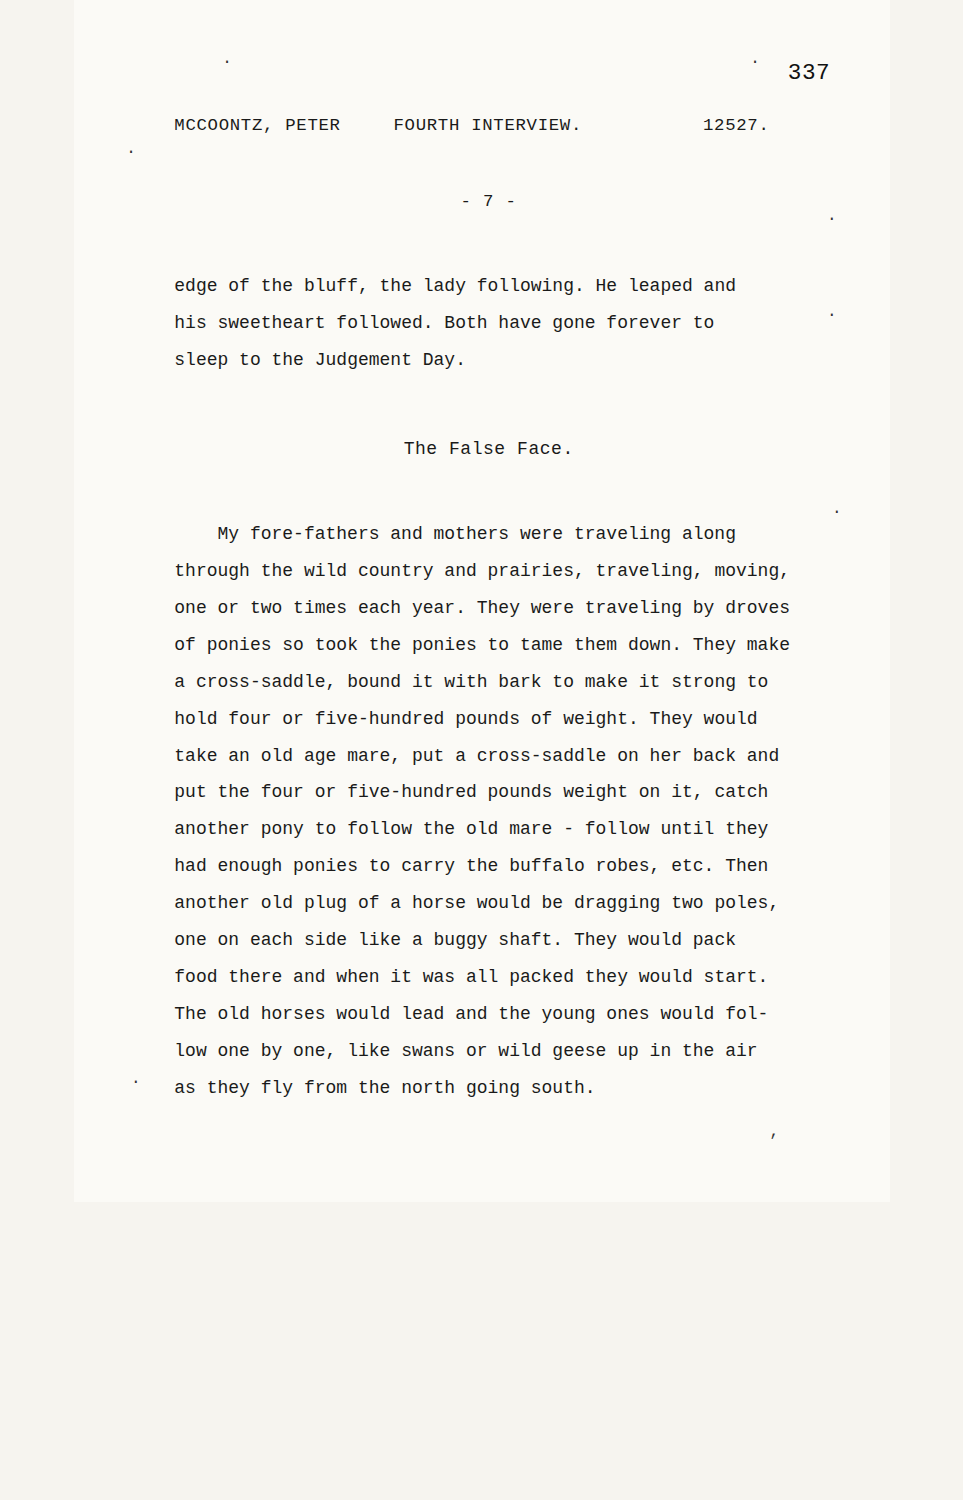337
.
.
.
.
.
.
.
,
MCCOONTZ, PETER FOURTH INTERVIEW. 12527.
- 7 -
edge of the bluff, the lady following. He leaped and
his sweetheart followed. Both have gone forever to
sleep to the Judgement Day.
The False Face.
My fore-fathers and mothers were traveling along
through the wild country and prairies, traveling, moving,
one or two times each year. They were traveling by droves
of ponies so took the ponies to tame them down. They make
a cross-saddle, bound it with bark to make it strong to
hold four or five-hundred pounds of weight. They would
take an old age mare, put a cross-saddle on her back and
put the four or five-hundred pounds weight on it, catch
another pony to follow the old mare - follow until they
had enough ponies to carry the buffalo robes, etc. Then
another old plug of a horse would be dragging two poles,
one on each side like a buggy shaft. They would pack
food there and when it was all packed they would start.
The old horses would lead and the young ones would fol-
low one by one, like swans or wild geese up in the air
as they fly from the north going south.